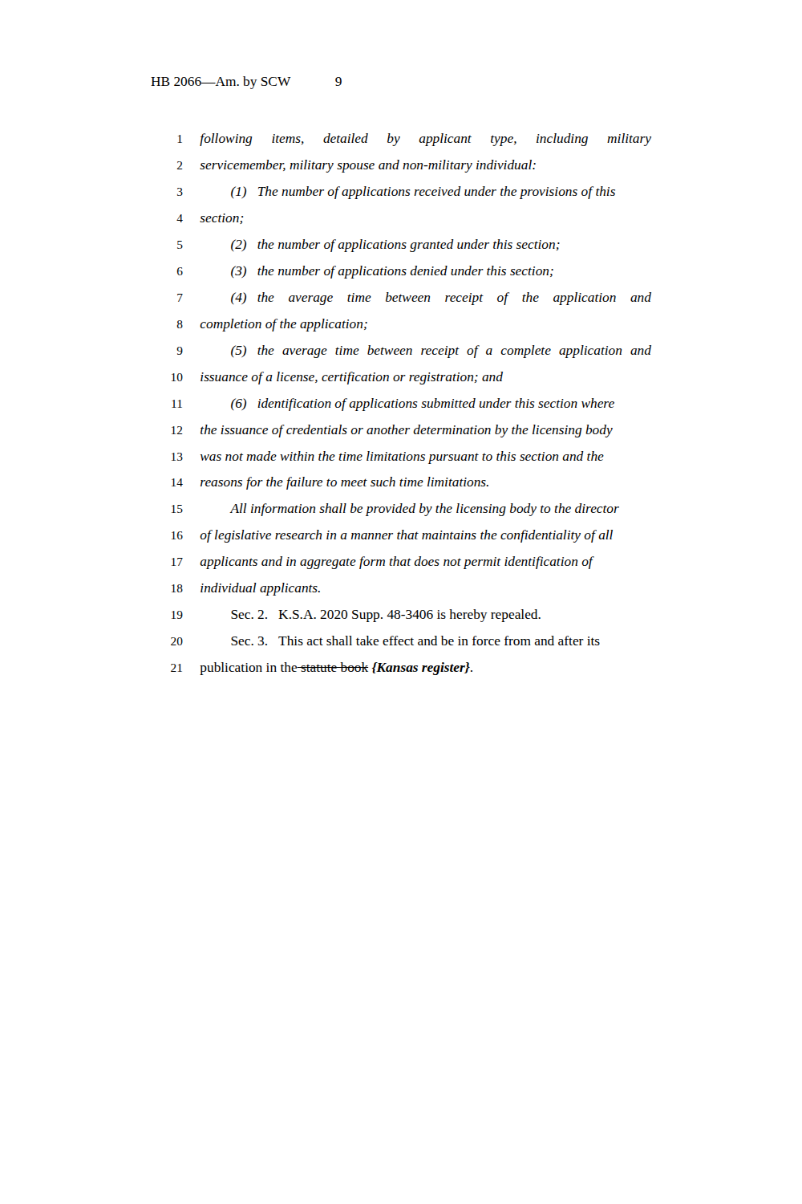HB 2066—Am. by SCW 9
1
following items, detailed by applicant type, including military
2
servicemember, military spouse and non-military individual:
3
(1) The number of applications received under the provisions of this
4
section;
5
(2) the number of applications granted under this section;
6
(3) the number of applications denied under this section;
7
(4) the average time between receipt of the application and
8
completion of the application;
9
(5) the average time between receipt of acomplete application and
10
issuance of a license, certification or registration; and
11
(6) identification of applications submitted under this section where
12
the issuance of credentials or another determination by the licensing body
13
was not made within the time limitations pursuant to this section and the
14
reasons for the failure to meet such time limitations.
15
All information shall be provided by the licensing body to the director
16
of legislative research in a manner that maintains the confidentiality of all
17
applicants and in aggregate form that does not permit identification of
18
individual applicants.
19
Sec. 2. K.S.A. 2020 Supp. 48-3406 is hereby repealed.
20
Sec. 3. This act shall take effect and be in force from and after its
21
publication in the statute book {Kansas register}.